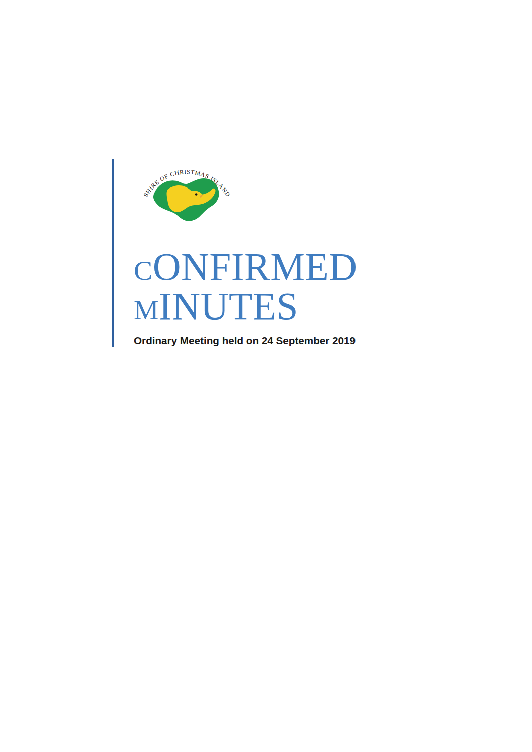SHIRE OF CHRISTMAS ISLAND
CONFIRMED MINUTES
Ordinary Meeting held on 24 September 2019